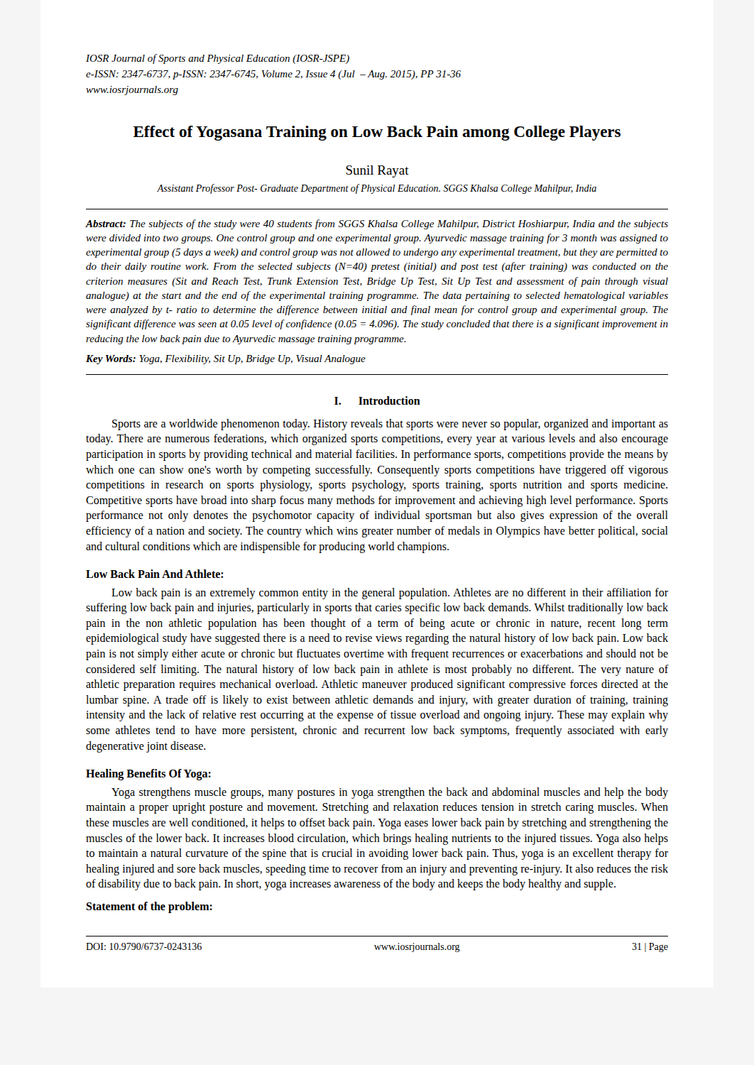IOSR Journal of Sports and Physical Education (IOSR-JSPE)
e-ISSN: 2347-6737, p-ISSN: 2347-6745, Volume 2, Issue 4 (Jul – Aug. 2015), PP 31-36
www.iosrjournals.org
Effect of Yogasana Training on Low Back Pain among College Players
Sunil Rayat
Assistant Professor Post- Graduate Department of Physical Education. SGGS Khalsa College Mahilpur, India
Abstract: The subjects of the study were 40 students from SGGS Khalsa College Mahilpur, District Hoshiarpur, India and the subjects were divided into two groups. One control group and one experimental group. Ayurvedic massage training for 3 month was assigned to experimental group (5 days a week) and control group was not allowed to undergo any experimental treatment, but they are permitted to do their daily routine work. From the selected subjects (N=40) pretest (initial) and post test (after training) was conducted on the criterion measures (Sit and Reach Test, Trunk Extension Test, Bridge Up Test, Sit Up Test and assessment of pain through visual analogue) at the start and the end of the experimental training programme. The data pertaining to selected hematological variables were analyzed by t- ratio to determine the difference between initial and final mean for control group and experimental group. The significant difference was seen at 0.05 level of confidence (0.05 = 4.096). The study concluded that there is a significant improvement in reducing the low back pain due to Ayurvedic massage training programme.
Key Words: Yoga, Flexibility, Sit Up, Bridge Up, Visual Analogue
I. Introduction
Sports are a worldwide phenomenon today. History reveals that sports were never so popular, organized and important as today. There are numerous federations, which organized sports competitions, every year at various levels and also encourage participation in sports by providing technical and material facilities. In performance sports, competitions provide the means by which one can show one's worth by competing successfully. Consequently sports competitions have triggered off vigorous competitions in research on sports physiology, sports psychology, sports training, sports nutrition and sports medicine. Competitive sports have broad into sharp focus many methods for improvement and achieving high level performance. Sports performance not only denotes the psychomotor capacity of individual sportsman but also gives expression of the overall efficiency of a nation and society. The country which wins greater number of medals in Olympics have better political, social and cultural conditions which are indispensible for producing world champions.
Low Back Pain And Athlete:
Low back pain is an extremely common entity in the general population. Athletes are no different in their affiliation for suffering low back pain and injuries, particularly in sports that caries specific low back demands. Whilst traditionally low back pain in the non athletic population has been thought of a term of being acute or chronic in nature, recent long term epidemiological study have suggested there is a need to revise views regarding the natural history of low back pain. Low back pain is not simply either acute or chronic but fluctuates overtime with frequent recurrences or exacerbations and should not be considered self limiting. The natural history of low back pain in athlete is most probably no different. The very nature of athletic preparation requires mechanical overload. Athletic maneuver produced significant compressive forces directed at the lumbar spine. A trade off is likely to exist between athletic demands and injury, with greater duration of training, training intensity and the lack of relative rest occurring at the expense of tissue overload and ongoing injury. These may explain why some athletes tend to have more persistent, chronic and recurrent low back symptoms, frequently associated with early degenerative joint disease.
Healing Benefits Of Yoga:
Yoga strengthens muscle groups, many postures in yoga strengthen the back and abdominal muscles and help the body maintain a proper upright posture and movement. Stretching and relaxation reduces tension in stretch caring muscles. When these muscles are well conditioned, it helps to offset back pain. Yoga eases lower back pain by stretching and strengthening the muscles of the lower back. It increases blood circulation, which brings healing nutrients to the injured tissues. Yoga also helps to maintain a natural curvature of the spine that is crucial in avoiding lower back pain. Thus, yoga is an excellent therapy for healing injured and sore back muscles, speeding time to recover from an injury and preventing re-injury. It also reduces the risk of disability due to back pain. In short, yoga increases awareness of the body and keeps the body healthy and supple.
Statement of the problem:
DOI: 10.9790/6737-0243136 www.iosrjournals.org 31 | Page